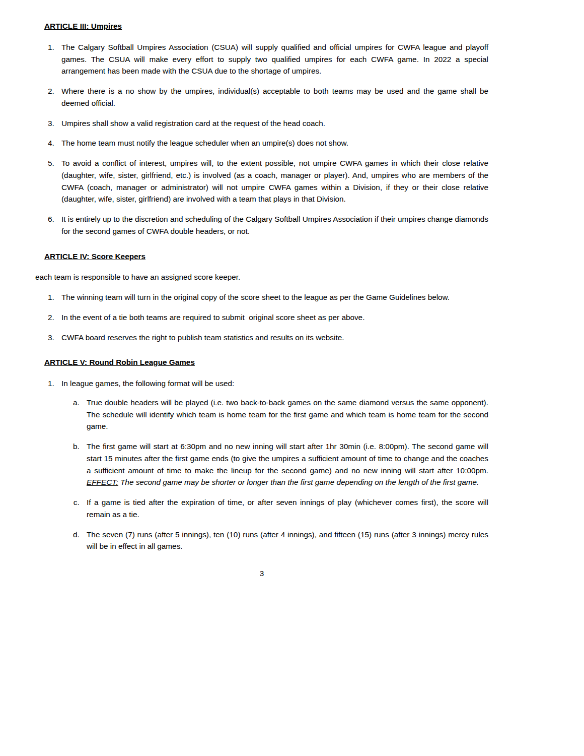ARTICLE III: Umpires
The Calgary Softball Umpires Association (CSUA) will supply qualified and official umpires for CWFA league and playoff games. The CSUA will make every effort to supply two qualified umpires for each CWFA game. In 2022 a special arrangement has been made with the CSUA due to the shortage of umpires.
Where there is a no show by the umpires, individual(s) acceptable to both teams may be used and the game shall be deemed official.
Umpires shall show a valid registration card at the request of the head coach.
The home team must notify the league scheduler when an umpire(s) does not show.
To avoid a conflict of interest, umpires will, to the extent possible, not umpire CWFA games in which their close relative (daughter, wife, sister, girlfriend, etc.) is involved (as a coach, manager or player). And, umpires who are members of the CWFA (coach, manager or administrator) will not umpire CWFA games within a Division, if they or their close relative (daughter, wife, sister, girlfriend) are involved with a team that plays in that Division.
It is entirely up to the discretion and scheduling of the Calgary Softball Umpires Association if their umpires change diamonds for the second games of CWFA double headers, or not.
ARTICLE IV: Score Keepers
each team is responsible to have an assigned score keeper.
The winning team will turn in the original copy of the score sheet to the league as per the Game Guidelines below.
In the event of a tie both teams are required to submit original score sheet as per above.
CWFA board reserves the right to publish team statistics and results on its website.
ARTICLE V: Round Robin League Games
In league games, the following format will be used:
True double headers will be played (i.e. two back-to-back games on the same diamond versus the same opponent). The schedule will identify which team is home team for the first game and which team is home team for the second game.
The first game will start at 6:30pm and no new inning will start after 1hr 30min (i.e. 8:00pm). The second game will start 15 minutes after the first game ends (to give the umpires a sufficient amount of time to change and the coaches a sufficient amount of time to make the lineup for the second game) and no new inning will start after 10:00pm. EFFECT: The second game may be shorter or longer than the first game depending on the length of the first game.
If a game is tied after the expiration of time, or after seven innings of play (whichever comes first), the score will remain as a tie.
The seven (7) runs (after 5 innings), ten (10) runs (after 4 innings), and fifteen (15) runs (after 3 innings) mercy rules will be in effect in all games.
3